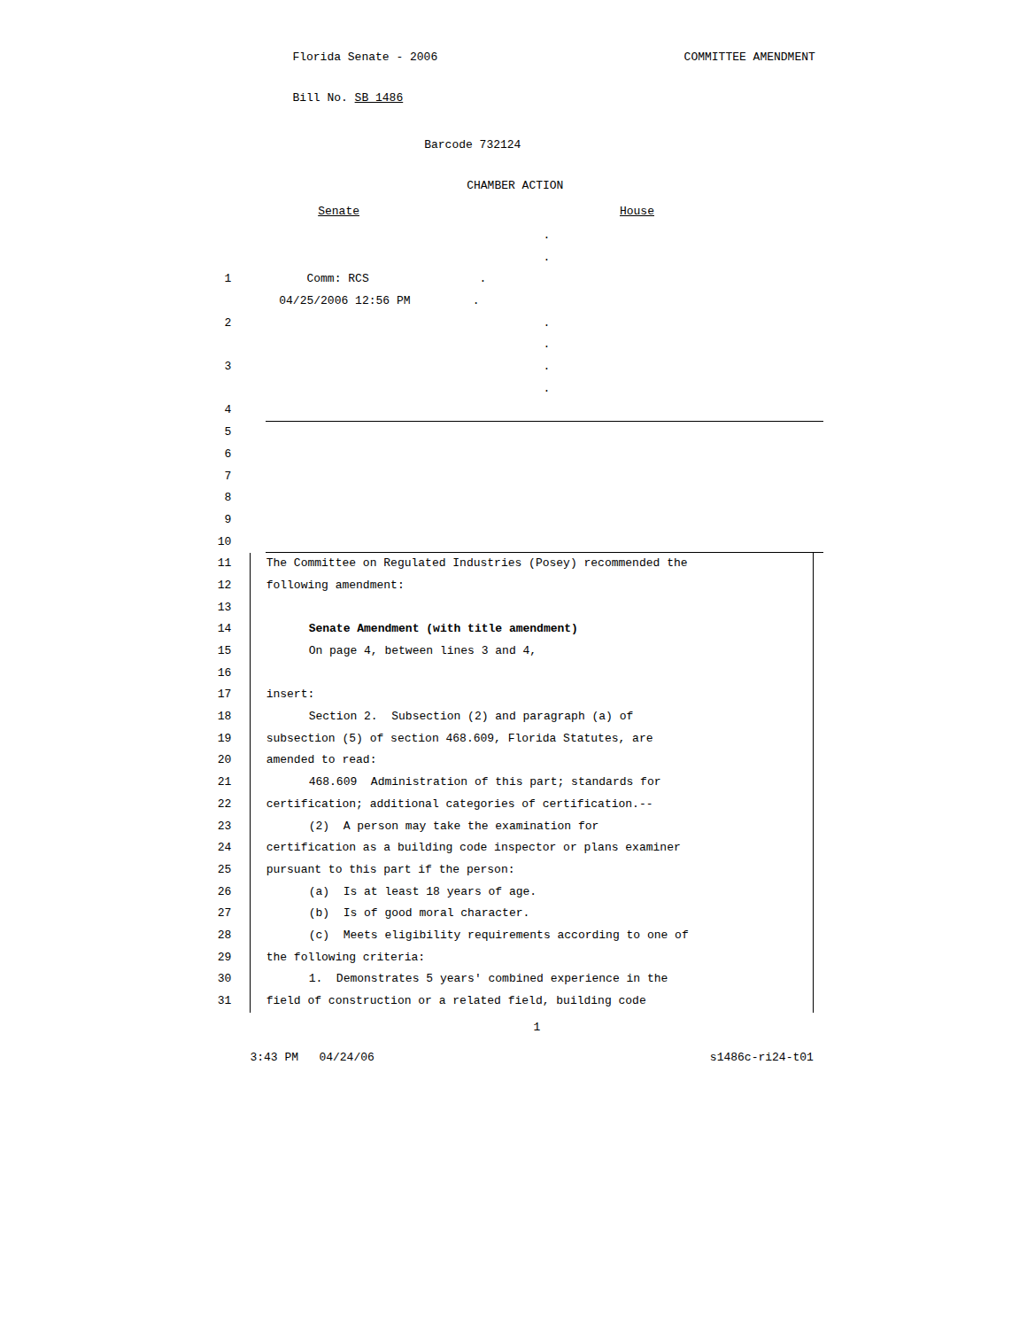Florida Senate - 2006
COMMITTEE AMENDMENT
Bill No. SB 1486
Barcode 732124
CHAMBER ACTION
Senate
House
.
.
1
Comm: RCS .
04/25/2006 12:56 PM .
2
.
.
3
.
.
4
5
6
7
8
9
10
11
The Committee on Regulated Industries (Posey) recommended the
12
following amendment:
13
14
Senate Amendment (with title amendment)
15
On page 4, between lines 3 and 4,
16
17
insert:
18
Section 2. Subsection (2) and paragraph (a) of
19
subsection (5) of section 468.609, Florida Statutes, are
20
amended to read:
21
468.609 Administration of this part; standards for
22
certification; additional categories of certification.--
23
(2) A person may take the examination for
24
certification as a building code inspector or plans examiner
25
pursuant to this part if the person:
26
(a) Is at least 18 years of age.
27
(b) Is of good moral character.
28
(c) Meets eligibility requirements according to one of
29
the following criteria:
30
1. Demonstrates 5 years' combined experience in the
31
field of construction or a related field, building code
1
3:43 PM 04/24/06
s1486c-ri24-t01